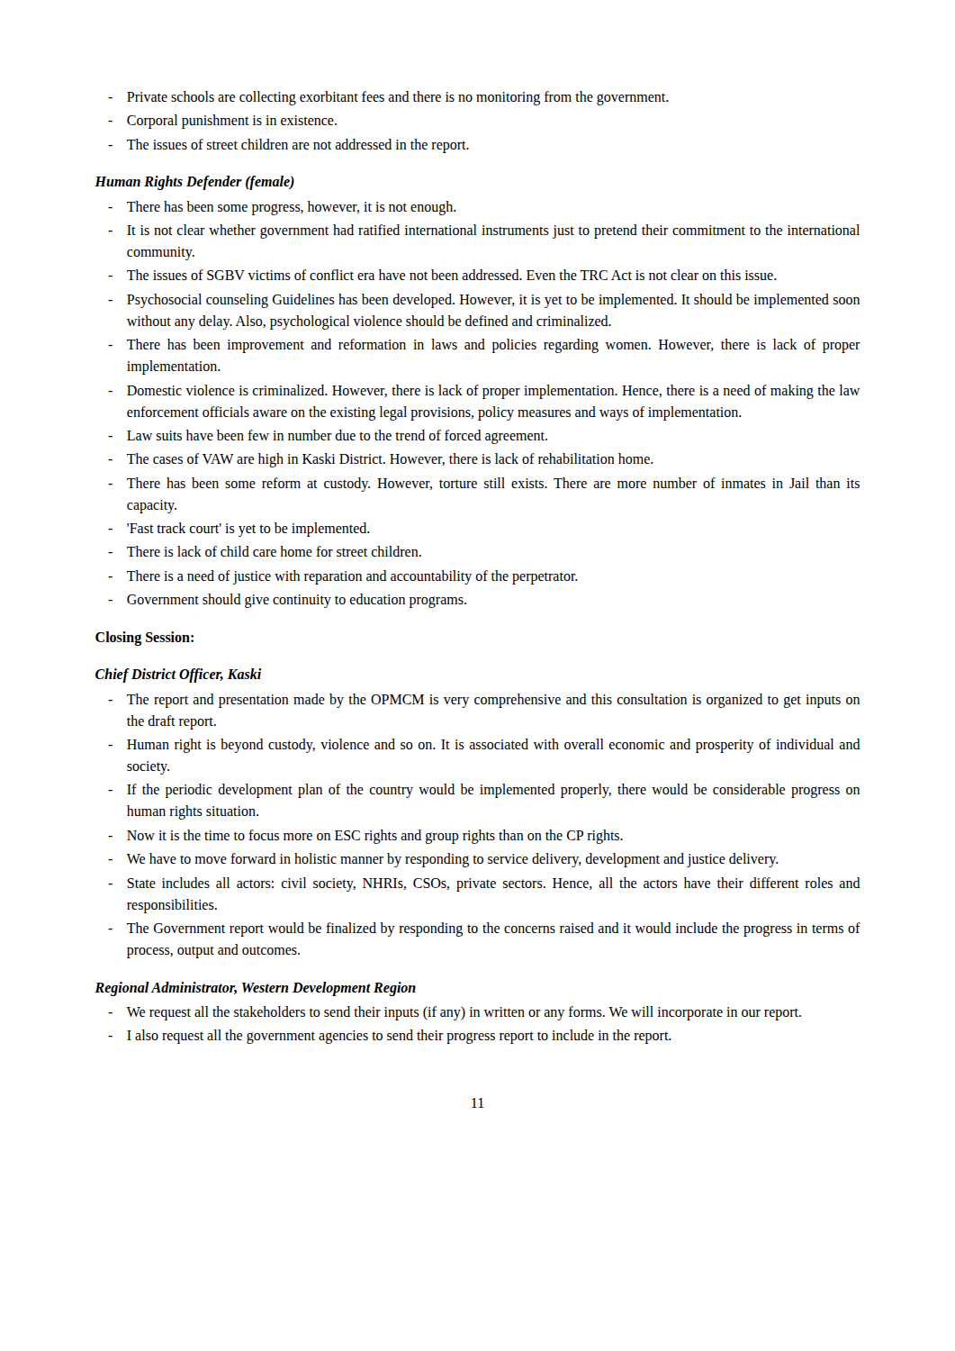Private schools are collecting exorbitant fees and there is no monitoring from the government.
Corporal punishment is in existence.
The issues of street children are not addressed in the report.
Human Rights Defender (female)
There has been some progress, however, it is not enough.
It is not clear whether government had ratified international instruments just to pretend their commitment to the international community.
The issues of SGBV victims of conflict era have not been addressed. Even the TRC Act is not clear on this issue.
Psychosocial counseling Guidelines has been developed. However, it is yet to be implemented. It should be implemented soon without any delay. Also, psychological violence should be defined and criminalized.
There has been improvement and reformation in laws and policies regarding women. However, there is lack of proper implementation.
Domestic violence is criminalized. However, there is lack of proper implementation. Hence, there is a need of making the law enforcement officials aware on the existing legal provisions, policy measures and ways of implementation.
Law suits have been few in number due to the trend of forced agreement.
The cases of VAW are high in Kaski District. However, there is lack of rehabilitation home.
There has been some reform at custody. However, torture still exists. There are more number of inmates in Jail than its capacity.
'Fast track court' is yet to be implemented.
There is lack of child care home for street children.
There is a need of justice with reparation and accountability of the perpetrator.
Government should give continuity to education programs.
Closing Session:
Chief District Officer, Kaski
The report and presentation made by the OPMCM is very comprehensive and this consultation is organized to get inputs on the draft report.
Human right is beyond custody, violence and so on. It is associated with overall economic and prosperity of individual and society.
If the periodic development plan of the country would be implemented properly, there would be considerable progress on human rights situation.
Now it is the time to focus more on ESC rights and group rights than on the CP rights.
We have to move forward in holistic manner by responding to service delivery, development and justice delivery.
State includes all actors: civil society, NHRIs, CSOs, private sectors. Hence, all the actors have their different roles and responsibilities.
The Government report would be finalized by responding to the concerns raised and it would include the progress in terms of process, output and outcomes.
Regional Administrator, Western Development Region
We request all the stakeholders to send their inputs (if any) in written or any forms. We will incorporate in our report.
I also request all the government agencies to send their progress report to include in the report.
11